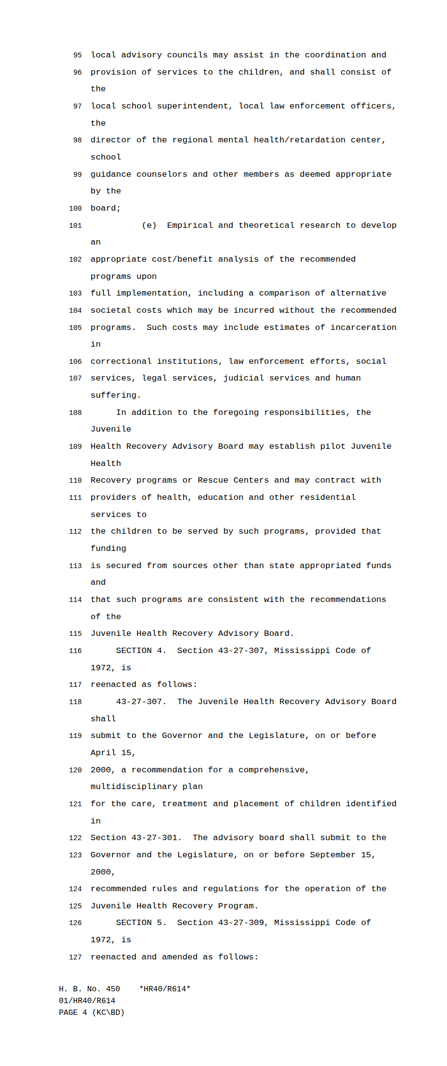95 local advisory councils may assist in the coordination and
96 provision of services to the children, and shall consist of the
97 local school superintendent, local law enforcement officers, the
98 director of the regional mental health/retardation center, school
99 guidance counselors and other members as deemed appropriate by the
100 board;
101 (e) Empirical and theoretical research to develop an
102 appropriate cost/benefit analysis of the recommended programs upon
103 full implementation, including a comparison of alternative
104 societal costs which may be incurred without the recommended
105 programs. Such costs may include estimates of incarceration in
106 correctional institutions, law enforcement efforts, social
107 services, legal services, judicial services and human suffering.
108 In addition to the foregoing responsibilities, the Juvenile
109 Health Recovery Advisory Board may establish pilot Juvenile Health
110 Recovery programs or Rescue Centers and may contract with
111 providers of health, education and other residential services to
112 the children to be served by such programs, provided that funding
113 is secured from sources other than state appropriated funds and
114 that such programs are consistent with the recommendations of the
115 Juvenile Health Recovery Advisory Board.
116 SECTION 4. Section 43-27-307, Mississippi Code of 1972, is
117 reenacted as follows:
118 43-27-307. The Juvenile Health Recovery Advisory Board shall
119 submit to the Governor and the Legislature, on or before April 15,
1202000, a recommendation for a comprehensive, multidisciplinary plan
121 for the care, treatment and placement of children identified in
122 Section 43-27-301. The advisory board shall submit to the
123 Governor and the Legislature, on or before September 15, 2000,
124 recommended rules and regulations for the operation of the
125 Juvenile Health Recovery Program.
126 SECTION 5. Section 43-27-309, Mississippi Code of 1972, is
127 reenacted and amended as follows:
H. B. No. 450 *HR40/R614*
01/HR40/R614
PAGE 4 (KC\BD)